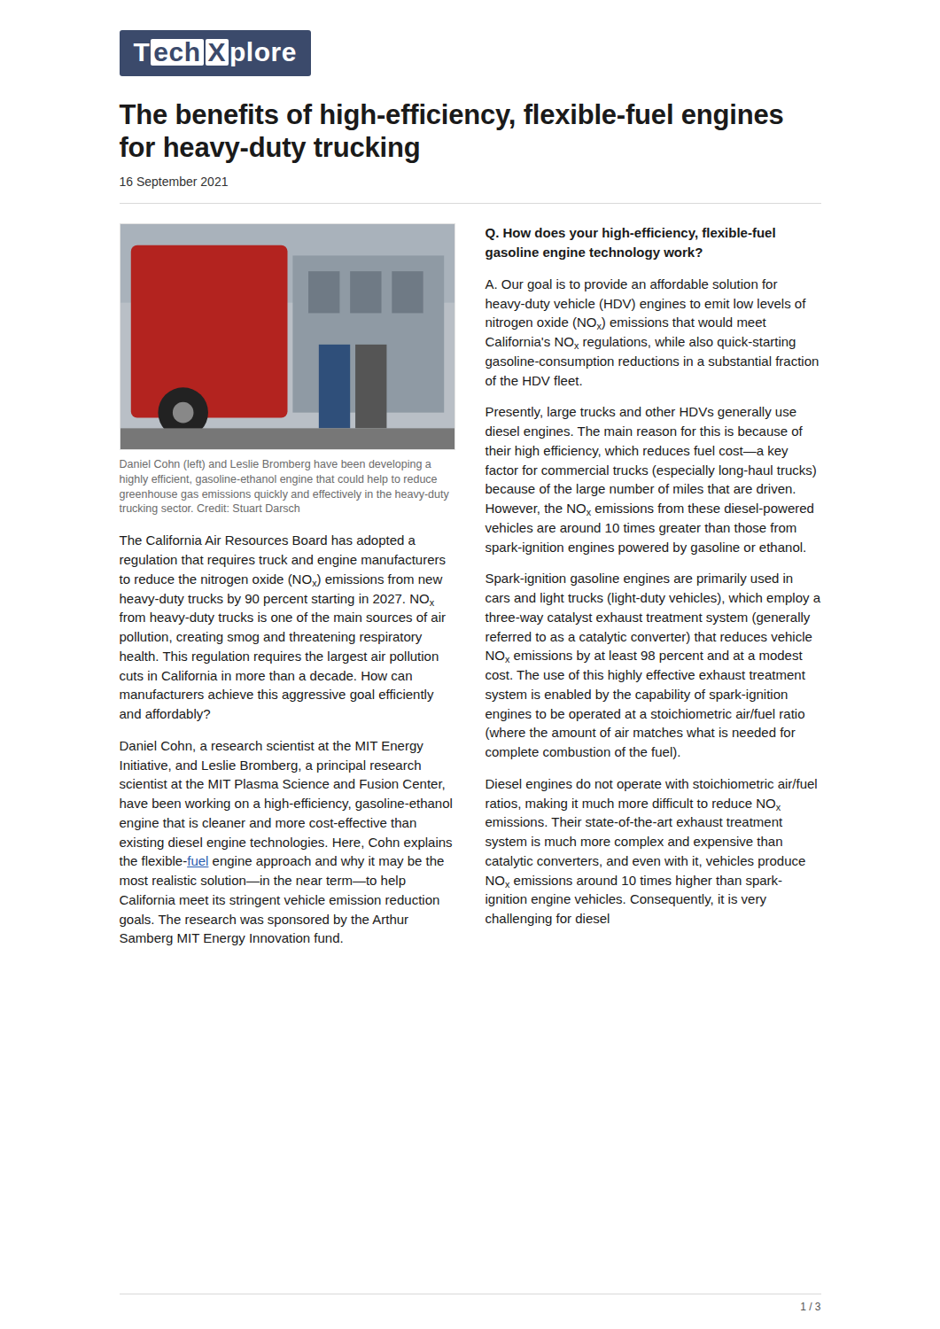Tech Xplore
The benefits of high-efficiency, flexible-fuel engines for heavy-duty trucking
16 September 2021
Daniel Cohn (left) and Leslie Bromberg have been developing a highly efficient, gasoline-ethanol engine that could help to reduce greenhouse gas emissions quickly and effectively in the heavy-duty trucking sector. Credit: Stuart Darsch
The California Air Resources Board has adopted a regulation that requires truck and engine manufacturers to reduce the nitrogen oxide (NOx) emissions from new heavy-duty trucks by 90 percent starting in 2027. NOx from heavy-duty trucks is one of the main sources of air pollution, creating smog and threatening respiratory health. This regulation requires the largest air pollution cuts in California in more than a decade. How can manufacturers achieve this aggressive goal efficiently and affordably?
Daniel Cohn, a research scientist at the MIT Energy Initiative, and Leslie Bromberg, a principal research scientist at the MIT Plasma Science and Fusion Center, have been working on a high-efficiency, gasoline-ethanol engine that is cleaner and more cost-effective than existing diesel engine technologies. Here, Cohn explains the flexible-fuel engine approach and why it may be the most realistic solution—in the near term—to help California meet its stringent vehicle emission reduction goals. The research was sponsored by the Arthur Samberg MIT Energy Innovation fund.
Q. How does your high-efficiency, flexible-fuel gasoline engine technology work?
A. Our goal is to provide an affordable solution for heavy-duty vehicle (HDV) engines to emit low levels of nitrogen oxide (NOx) emissions that would meet California's NOx regulations, while also quick-starting gasoline-consumption reductions in a substantial fraction of the HDV fleet.
Presently, large trucks and other HDVs generally use diesel engines. The main reason for this is because of their high efficiency, which reduces fuel cost—a key factor for commercial trucks (especially long-haul trucks) because of the large number of miles that are driven. However, the NOx emissions from these diesel-powered vehicles are around 10 times greater than those from spark-ignition engines powered by gasoline or ethanol.
Spark-ignition gasoline engines are primarily used in cars and light trucks (light-duty vehicles), which employ a three-way catalyst exhaust treatment system (generally referred to as a catalytic converter) that reduces vehicle NOx emissions by at least 98 percent and at a modest cost. The use of this highly effective exhaust treatment system is enabled by the capability of spark-ignition engines to be operated at a stoichiometric air/fuel ratio (where the amount of air matches what is needed for complete combustion of the fuel).
Diesel engines do not operate with stoichiometric air/fuel ratios, making it much more difficult to reduce NOx emissions. Their state-of-the-art exhaust treatment system is much more complex and expensive than catalytic converters, and even with it, vehicles produce NOx emissions around 10 times higher than spark-ignition engine vehicles. Consequently, it is very challenging for diesel
1 / 3